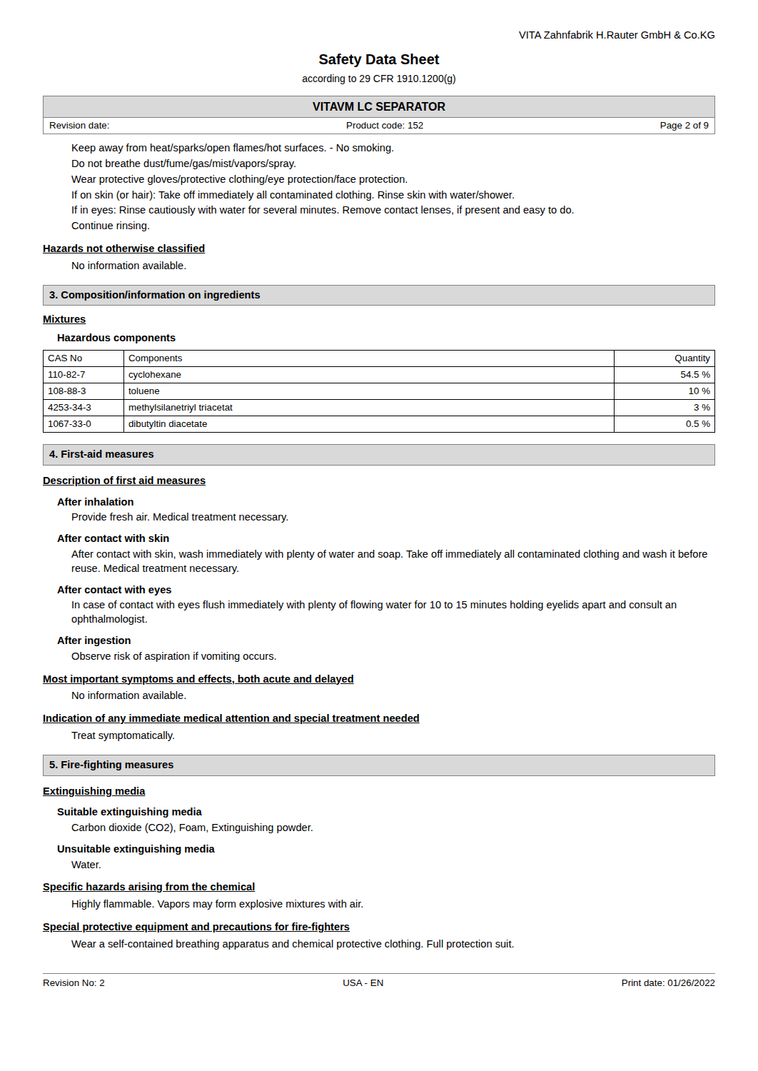VITA Zahnfabrik H.Rauter GmbH & Co.KG
Safety Data Sheet
according to 29 CFR 1910.1200(g)
VITAVM LC SEPARATOR
Revision date: Product code: 152 Page 2 of 9
Keep away from heat/sparks/open flames/hot surfaces. - No smoking.
Do not breathe dust/fume/gas/mist/vapors/spray.
Wear protective gloves/protective clothing/eye protection/face protection.
If on skin (or hair): Take off immediately all contaminated clothing. Rinse skin with water/shower.
If in eyes: Rinse cautiously with water for several minutes. Remove contact lenses, if present and easy to do.
Continue rinsing.
Hazards not otherwise classified
No information available.
3. Composition/information on ingredients
Mixtures
Hazardous components
| CAS No | Components | Quantity |
| --- | --- | --- |
| 110-82-7 | cyclohexane | 54.5 % |
| 108-88-3 | toluene | 10 % |
| 4253-34-3 | methylsilanetriyl triacetat | 3 % |
| 1067-33-0 | dibutyltin diacetate | 0.5 % |
4. First-aid measures
Description of first aid measures
After inhalation
Provide fresh air. Medical treatment necessary.
After contact with skin
After contact with skin, wash immediately with plenty of water and soap. Take off immediately all contaminated clothing and wash it before reuse. Medical treatment necessary.
After contact with eyes
In case of contact with eyes flush immediately with plenty of flowing water for 10 to 15 minutes holding eyelids apart and consult an ophthalmologist.
After ingestion
Observe risk of aspiration if vomiting occurs.
Most important symptoms and effects, both acute and delayed
No information available.
Indication of any immediate medical attention and special treatment needed
Treat symptomatically.
5. Fire-fighting measures
Extinguishing media
Suitable extinguishing media
Carbon dioxide (CO2), Foam, Extinguishing powder.
Unsuitable extinguishing media
Water.
Specific hazards arising from the chemical
Highly flammable. Vapors may form explosive mixtures with air.
Special protective equipment and precautions for fire-fighters
Wear a self-contained breathing apparatus and chemical protective clothing. Full protection suit.
Revision No: 2 USA - EN Print date: 01/26/2022